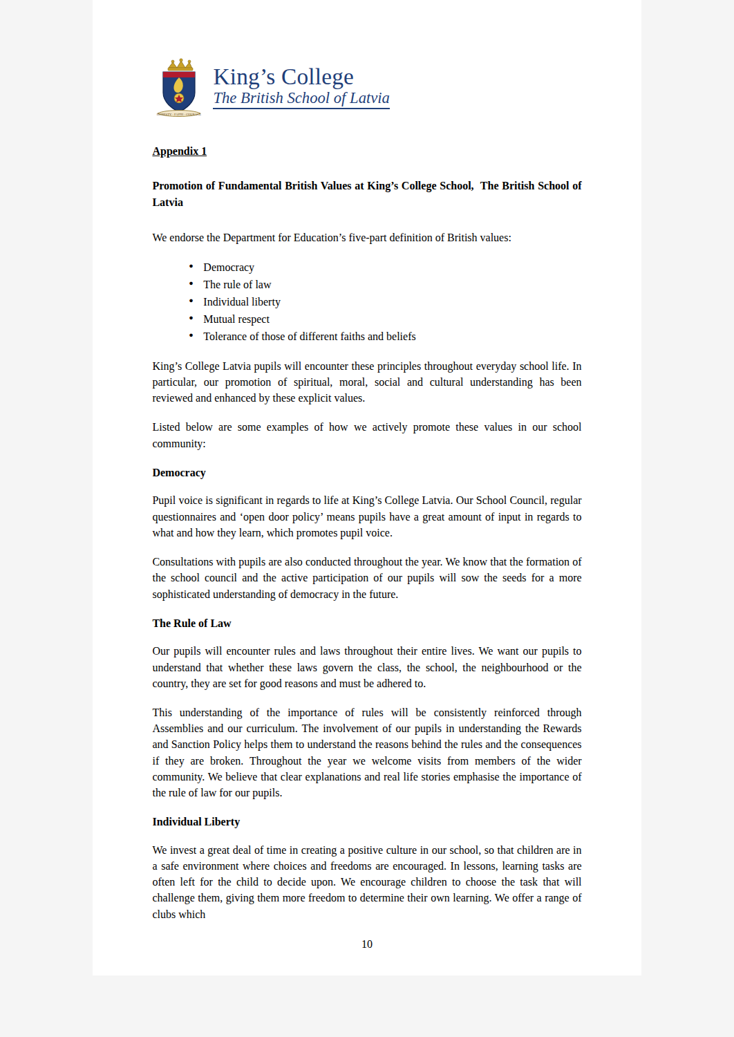HONESTY · FAITH · COURAGE
King’s College
The British School of Latvia
Appendix 1
Promotion of Fundamental British Values at King’s College School, The British School of Latvia
We endorse the Department for Education’s five-part definition of British values:
Democracy
The rule of law
Individual liberty
Mutual respect
Tolerance of those of different faiths and beliefs
King’s College Latvia pupils will encounter these principles throughout everyday school life. In particular, our promotion of spiritual, moral, social and cultural understanding has been reviewed and enhanced by these explicit values.
Listed below are some examples of how we actively promote these values in our school community:
Democracy
Pupil voice is significant in regards to life at King’s College Latvia. Our School Council, regular questionnaires and ‘open door policy’ means pupils have a great amount of input in regards to what and how they learn, which promotes pupil voice.
Consultations with pupils are also conducted throughout the year. We know that the formation of the school council and the active participation of our pupils will sow the seeds for a more sophisticated understanding of democracy in the future.
The Rule of Law
Our pupils will encounter rules and laws throughout their entire lives. We want our pupils to understand that whether these laws govern the class, the school, the neighbourhood or the country, they are set for good reasons and must be adhered to.
This understanding of the importance of rules will be consistently reinforced through Assemblies and our curriculum. The involvement of our pupils in understanding the Rewards and Sanction Policy helps them to understand the reasons behind the rules and the consequences if they are broken. Throughout the year we welcome visits from members of the wider community. We believe that clear explanations and real life stories emphasise the importance of the rule of law for our pupils.
Individual Liberty
We invest a great deal of time in creating a positive culture in our school, so that children are in a safe environment where choices and freedoms are encouraged. In lessons, learning tasks are often left for the child to decide upon. We encourage children to choose the task that will challenge them, giving them more freedom to determine their own learning. We offer a range of clubs which
10